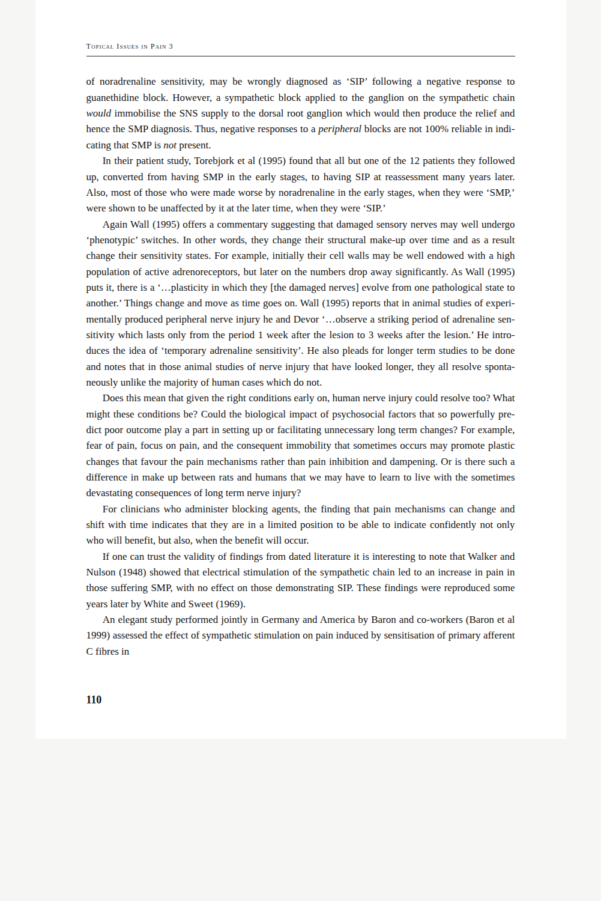Topical Issues in Pain 3
of noradrenaline sensitivity, may be wrongly diagnosed as ‘SIP’ following a negative response to guanethidine block. However, a sympathetic block applied to the ganglion on the sympathetic chain would immobilise the SNS supply to the dorsal root ganglion which would then produce the relief and hence the SMP diagnosis. Thus, negative responses to a peripheral blocks are not 100% reliable in indicating that SMP is not present.
In their patient study, Torebjork et al (1995) found that all but one of the 12 patients they followed up, converted from having SMP in the early stages, to having SIP at reassessment many years later. Also, most of those who were made worse by noradrenaline in the early stages, when they were ‘SMP,’ were shown to be unaffected by it at the later time, when they were ‘SIP.’
Again Wall (1995) offers a commentary suggesting that damaged sensory nerves may well undergo ‘phenotypic’ switches. In other words, they change their structural make-up over time and as a result change their sensitivity states. For example, initially their cell walls may be well endowed with a high population of active adrenoreceptors, but later on the numbers drop away significantly. As Wall (1995) puts it, there is a ‘…plasticity in which they [the damaged nerves] evolve from one pathological state to another.’ Things change and move as time goes on. Wall (1995) reports that in animal studies of experimentally produced peripheral nerve injury he and Devor ‘…observe a striking period of adrenaline sensitivity which lasts only from the period 1 week after the lesion to 3 weeks after the lesion.’ He introduces the idea of ‘temporary adrenaline sensitivity’. He also pleads for longer term studies to be done and notes that in those animal studies of nerve injury that have looked longer, they all resolve spontaneously unlike the majority of human cases which do not.
Does this mean that given the right conditions early on, human nerve injury could resolve too? What might these conditions be? Could the biological impact of psychosocial factors that so powerfully predict poor outcome play a part in setting up or facilitating unnecessary long term changes? For example, fear of pain, focus on pain, and the consequent immobility that sometimes occurs may promote plastic changes that favour the pain mechanisms rather than pain inhibition and dampening. Or is there such a difference in make up between rats and humans that we may have to learn to live with the sometimes devastating consequences of long term nerve injury?
For clinicians who administer blocking agents, the finding that pain mechanisms can change and shift with time indicates that they are in a limited position to be able to indicate confidently not only who will benefit, but also, when the benefit will occur.
If one can trust the validity of findings from dated literature it is interesting to note that Walker and Nulson (1948) showed that electrical stimulation of the sympathetic chain led to an increase in pain in those suffering SMP, with no effect on those demonstrating SIP. These findings were reproduced some years later by White and Sweet (1969).
An elegant study performed jointly in Germany and America by Baron and co-workers (Baron et al 1999) assessed the effect of sympathetic stimulation on pain induced by sensitisation of primary afferent C fibres in
110